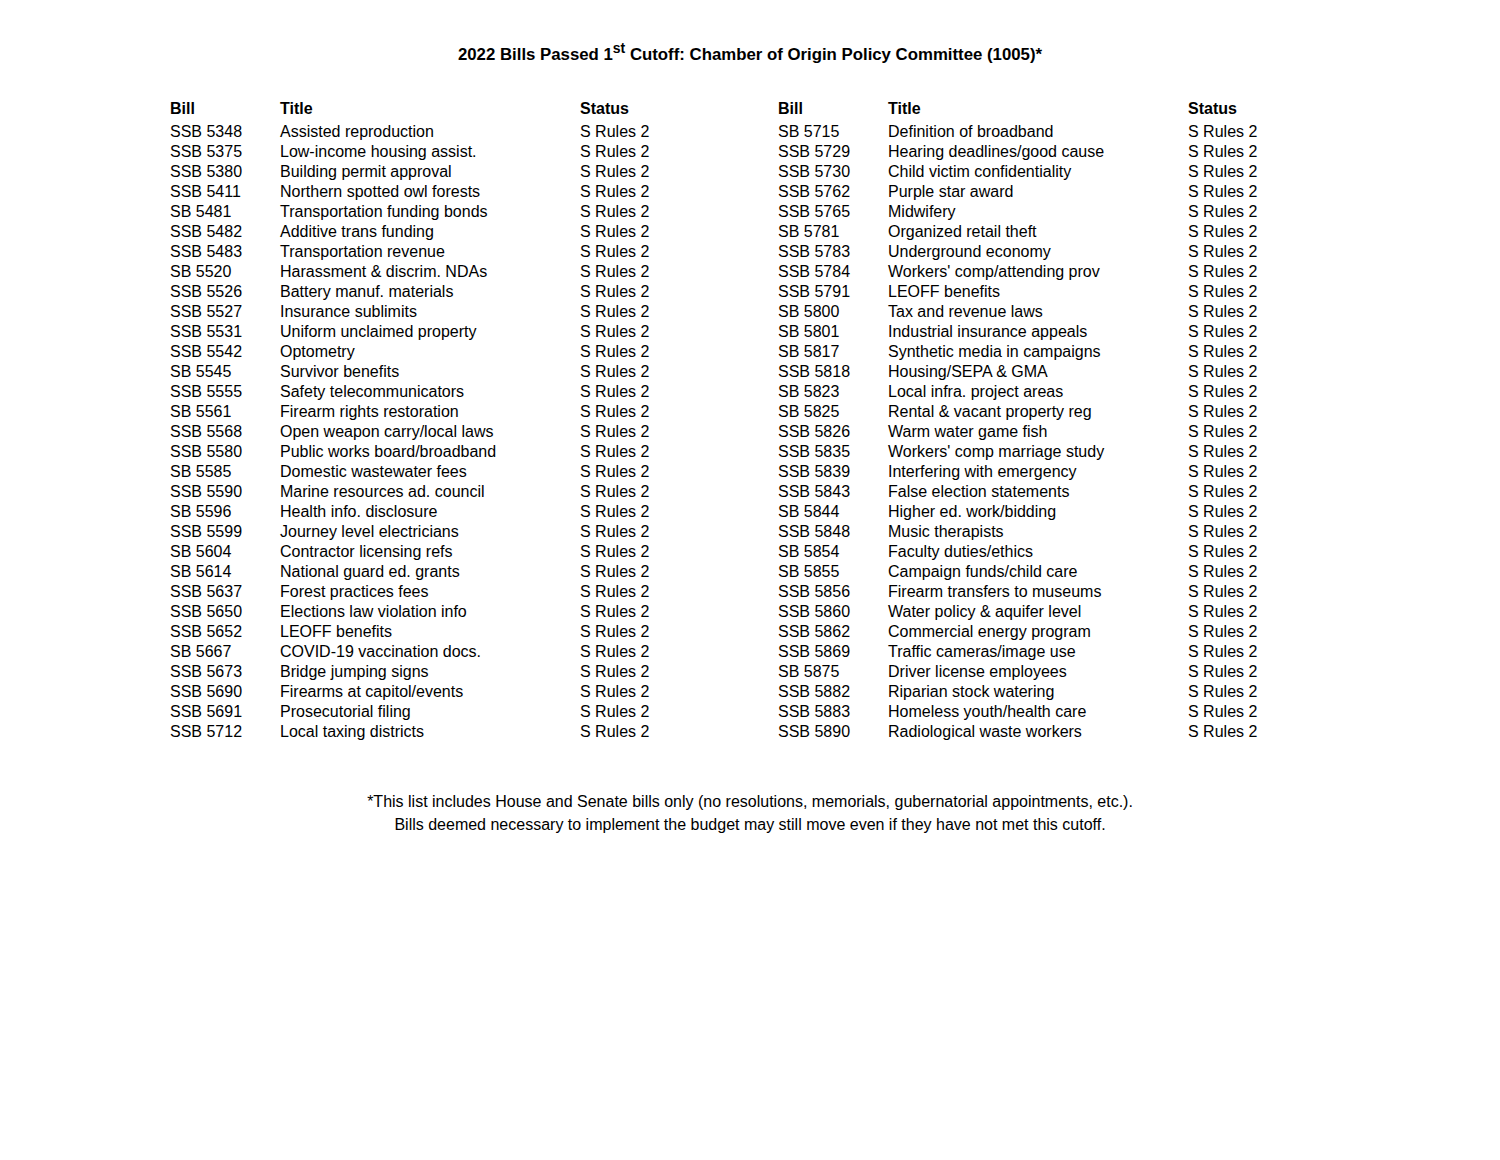2022 Bills Passed 1st Cutoff: Chamber of Origin Policy Committee (1005)*
| Bill | Title | Status | | Bill | Title | Status |
| --- | --- | --- | --- | --- | --- | --- |
| SSB 5348 | Assisted reproduction | S Rules 2 | | SB 5715 | Definition of broadband | S Rules 2 |
| SSB 5375 | Low-income housing assist. | S Rules 2 | | SSB 5729 | Hearing deadlines/good cause | S Rules 2 |
| SSB 5380 | Building permit approval | S Rules 2 | | SSB 5730 | Child victim confidentiality | S Rules 2 |
| SSB 5411 | Northern spotted owl forests | S Rules 2 | | SSB 5762 | Purple star award | S Rules 2 |
| SB 5481 | Transportation funding bonds | S Rules 2 | | SSB 5765 | Midwifery | S Rules 2 |
| SSB 5482 | Additive trans funding | S Rules 2 | | SB 5781 | Organized retail theft | S Rules 2 |
| SSB 5483 | Transportation revenue | S Rules 2 | | SSB 5783 | Underground economy | S Rules 2 |
| SB 5520 | Harassment & discrim. NDAs | S Rules 2 | | SSB 5784 | Workers' comp/attending prov | S Rules 2 |
| SSB 5526 | Battery manuf. materials | S Rules 2 | | SSB 5791 | LEOFF benefits | S Rules 2 |
| SSB 5527 | Insurance sublimits | S Rules 2 | | SB 5800 | Tax and revenue laws | S Rules 2 |
| SSB 5531 | Uniform unclaimed property | S Rules 2 | | SB 5801 | Industrial insurance appeals | S Rules 2 |
| SSB 5542 | Optometry | S Rules 2 | | SB 5817 | Synthetic media in campaigns | S Rules 2 |
| SB 5545 | Survivor benefits | S Rules 2 | | SSB 5818 | Housing/SEPA & GMA | S Rules 2 |
| SSB 5555 | Safety telecommunicators | S Rules 2 | | SB 5823 | Local infra. project areas | S Rules 2 |
| SB 5561 | Firearm rights restoration | S Rules 2 | | SB 5825 | Rental & vacant property reg | S Rules 2 |
| SSB 5568 | Open weapon carry/local laws | S Rules 2 | | SSB 5826 | Warm water game fish | S Rules 2 |
| SSB 5580 | Public works board/broadband | S Rules 2 | | SSB 5835 | Workers' comp marriage study | S Rules 2 |
| SB 5585 | Domestic wastewater fees | S Rules 2 | | SSB 5839 | Interfering with emergency | S Rules 2 |
| SSB 5590 | Marine resources ad. council | S Rules 2 | | SSB 5843 | False election statements | S Rules 2 |
| SB 5596 | Health info. disclosure | S Rules 2 | | SB 5844 | Higher ed. work/bidding | S Rules 2 |
| SSB 5599 | Journey level electricians | S Rules 2 | | SSB 5848 | Music therapists | S Rules 2 |
| SB 5604 | Contractor licensing refs | S Rules 2 | | SB 5854 | Faculty duties/ethics | S Rules 2 |
| SB 5614 | National guard ed. grants | S Rules 2 | | SB 5855 | Campaign funds/child care | S Rules 2 |
| SSB 5637 | Forest practices fees | S Rules 2 | | SSB 5856 | Firearm transfers to museums | S Rules 2 |
| SSB 5650 | Elections law violation info | S Rules 2 | | SSB 5860 | Water policy & aquifer level | S Rules 2 |
| SSB 5652 | LEOFF benefits | S Rules 2 | | SSB 5862 | Commercial energy program | S Rules 2 |
| SB 5667 | COVID-19 vaccination docs. | S Rules 2 | | SSB 5869 | Traffic cameras/image use | S Rules 2 |
| SSB 5673 | Bridge jumping signs | S Rules 2 | | SB 5875 | Driver license employees | S Rules 2 |
| SSB 5690 | Firearms at capitol/events | S Rules 2 | | SSB 5882 | Riparian stock watering | S Rules 2 |
| SSB 5691 | Prosecutorial filing | S Rules 2 | | SSB 5883 | Homeless youth/health care | S Rules 2 |
| SSB 5712 | Local taxing districts | S Rules 2 | | SSB 5890 | Radiological waste workers | S Rules 2 |
*This list includes House and Senate bills only (no resolutions, memorials, gubernatorial appointments, etc.).
Bills deemed necessary to implement the budget may still move even if they have not met this cutoff.